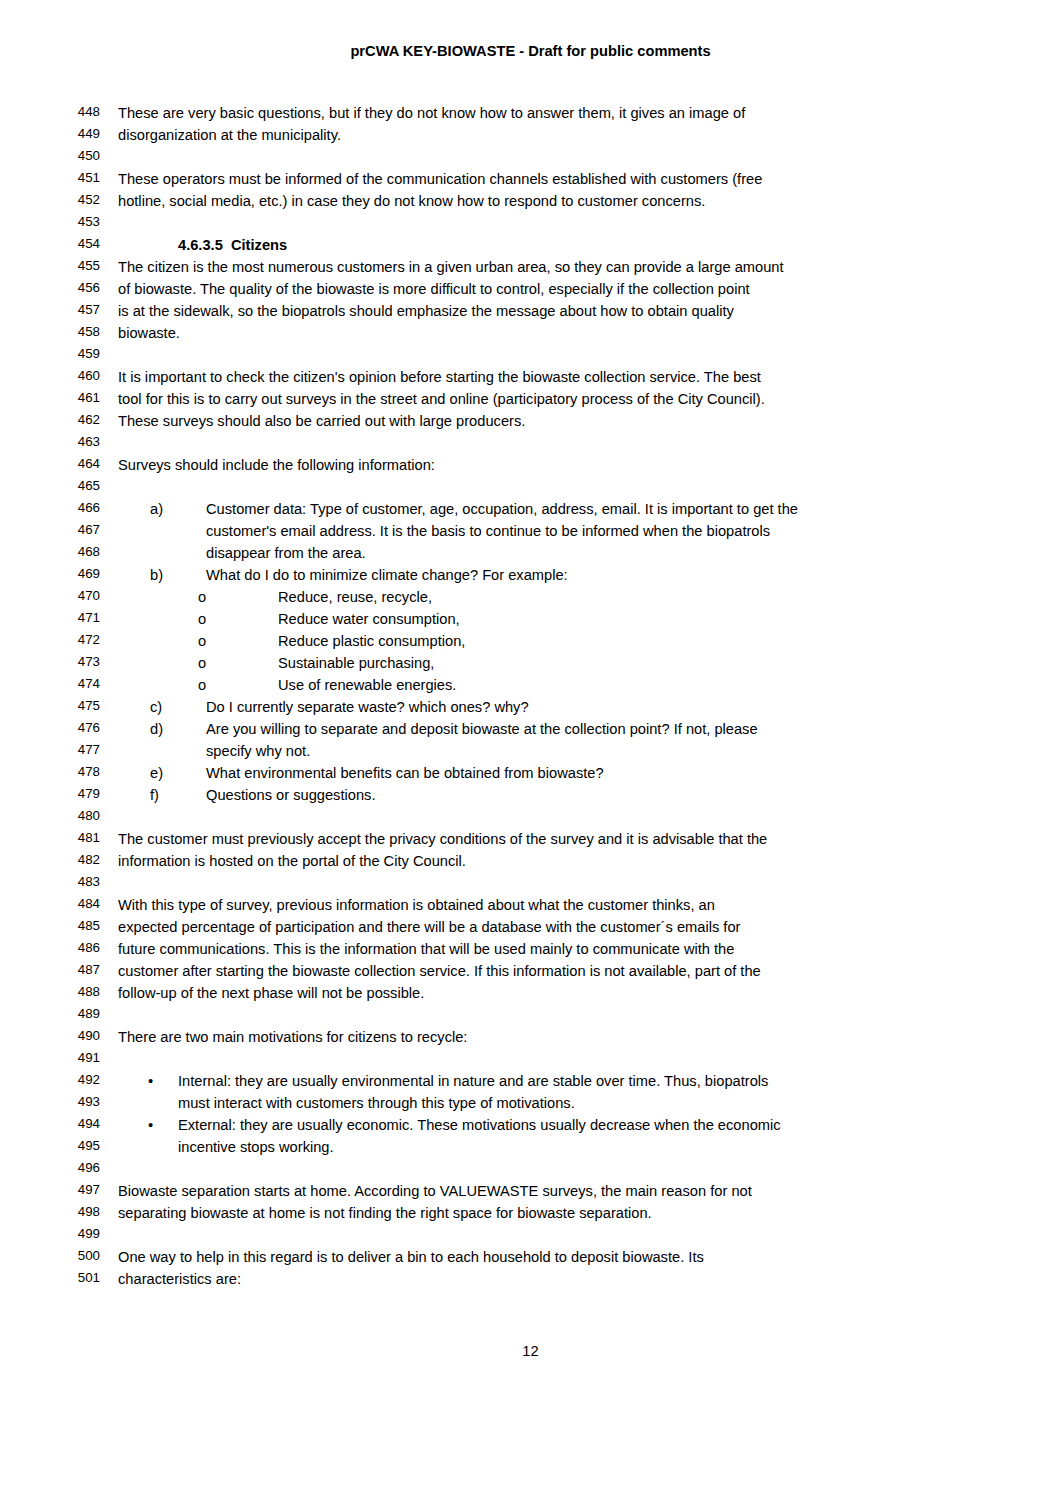prCWA KEY-BIOWASTE - Draft for public comments
448 These are very basic questions, but if they do not know how to answer them, it gives an image of
449 disorganization at the municipality.
450
451 These operators must be informed of the communication channels established with customers (free
452 hotline, social media, etc.) in case they do not know how to respond to customer concerns.
453
4544.6.3.5 Citizens
455 The citizen is the most numerous customers in a given urban area, so they can provide a large amount
456 of biowaste. The quality of the biowaste is more difficult to control, especially if the collection point
457 is at the sidewalk, so the biopatrols should emphasize the message about how to obtain quality
458 biowaste.
459
460 It is important to check the citizen's opinion before starting the biowaste collection service. The best
461 tool for this is to carry out surveys in the street and online (participatory process of the City Council).
462 These surveys should also be carried out with large producers.
463
464 Surveys should include the following information:
465
466 a) Customer data: Type of customer, age, occupation, address, email. It is important to get the
467 customer's email address. It is the basis to continue to be informed when the biopatrols
468 disappear from the area.
469 b) What do I do to minimize climate change? For example:
470 o Reduce, reuse, recycle,
471 o Reduce water consumption,
472 o Reduce plastic consumption,
473 o Sustainable purchasing,
474 o Use of renewable energies.
475 c) Do I currently separate waste? which ones? why?
476 d) Are you willing to separate and deposit biowaste at the collection point? If not, please
477 specify why not.
478 e) What environmental benefits can be obtained from biowaste?
479 f) Questions or suggestions.
480
481 The customer must previously accept the privacy conditions of the survey and it is advisable that the
482 information is hosted on the portal of the City Council.
483
484 With this type of survey, previous information is obtained about what the customer thinks, an
485 expected percentage of participation and there will be a database with the customer´s emails for
486 future communications. This is the information that will be used mainly to communicate with the
487 customer after starting the biowaste collection service. If this information is not available, part of the
488 follow-up of the next phase will not be possible.
489
490 There are two main motivations for citizens to recycle:
491
492•Internal: they are usually environmental in nature and are stable over time. Thus, biopatrols
493 must interact with customers through this type of motivations.
494•External: they are usually economic. These motivations usually decrease when the economic
495 incentive stops working.
496
497 Biowaste separation starts at home. According to VALUEWASTE surveys, the main reason for not
498 separating biowaste at home is not finding the right space for biowaste separation.
499
500 One way to help in this regard is to deliver a bin to each household to deposit biowaste. Its
501 characteristics are:
12